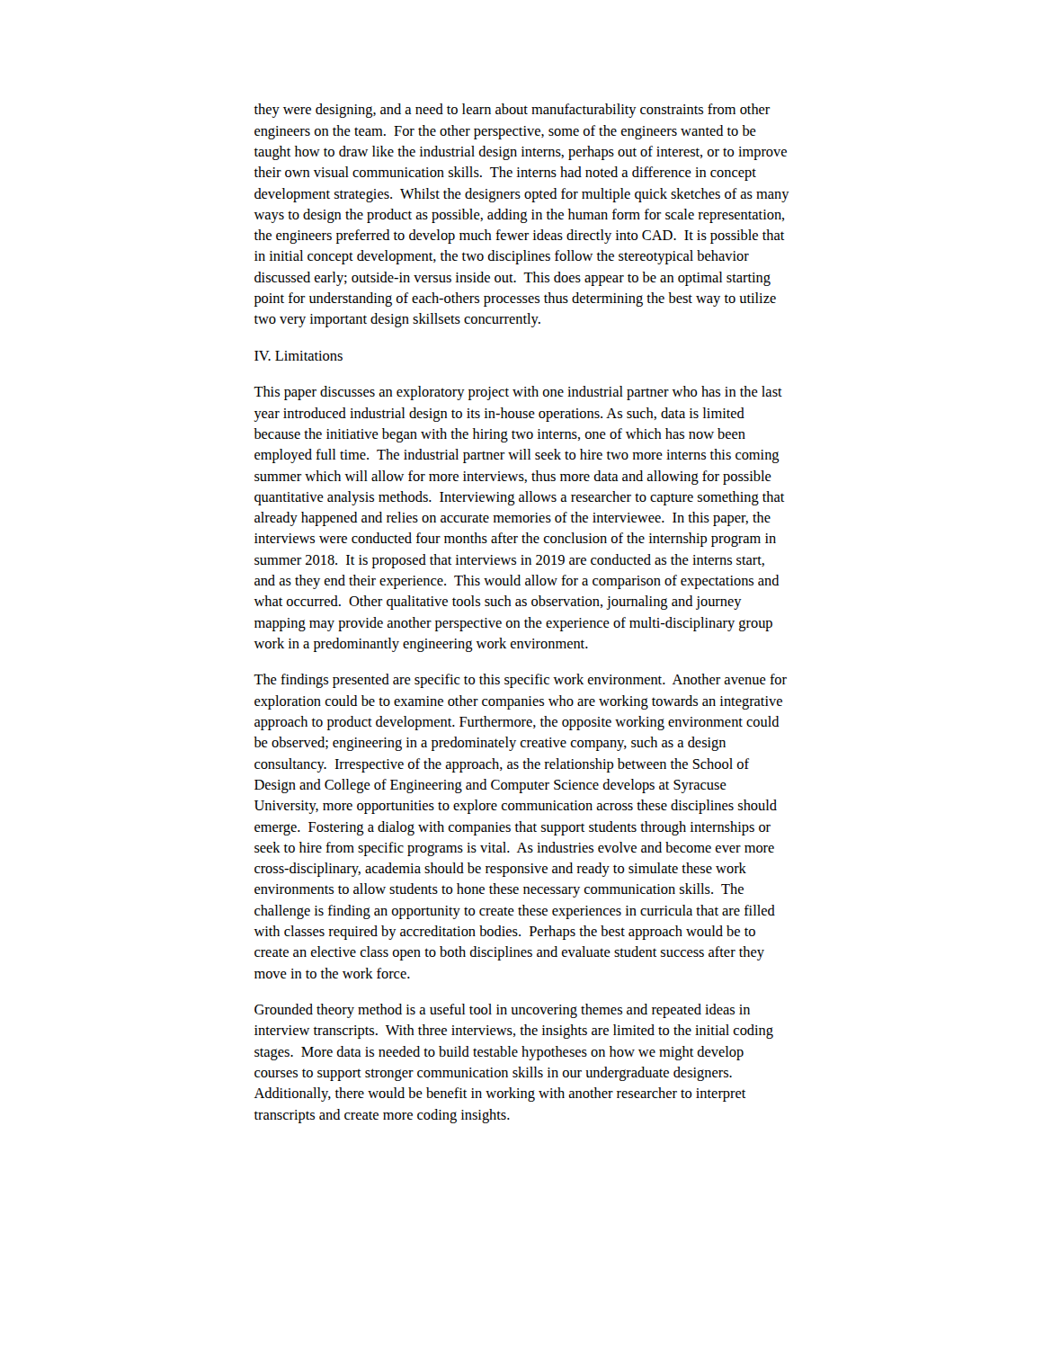they were designing, and a need to learn about manufacturability constraints from other engineers on the team. For the other perspective, some of the engineers wanted to be taught how to draw like the industrial design interns, perhaps out of interest, or to improve their own visual communication skills. The interns had noted a difference in concept development strategies. Whilst the designers opted for multiple quick sketches of as many ways to design the product as possible, adding in the human form for scale representation, the engineers preferred to develop much fewer ideas directly into CAD. It is possible that in initial concept development, the two disciplines follow the stereotypical behavior discussed early; outside-in versus inside out. This does appear to be an optimal starting point for understanding of each-others processes thus determining the best way to utilize two very important design skillsets concurrently.
IV. Limitations
This paper discusses an exploratory project with one industrial partner who has in the last year introduced industrial design to its in-house operations. As such, data is limited because the initiative began with the hiring two interns, one of which has now been employed full time. The industrial partner will seek to hire two more interns this coming summer which will allow for more interviews, thus more data and allowing for possible quantitative analysis methods. Interviewing allows a researcher to capture something that already happened and relies on accurate memories of the interviewee. In this paper, the interviews were conducted four months after the conclusion of the internship program in summer 2018. It is proposed that interviews in 2019 are conducted as the interns start, and as they end their experience. This would allow for a comparison of expectations and what occurred. Other qualitative tools such as observation, journaling and journey mapping may provide another perspective on the experience of multi-disciplinary group work in a predominantly engineering work environment.
The findings presented are specific to this specific work environment. Another avenue for exploration could be to examine other companies who are working towards an integrative approach to product development. Furthermore, the opposite working environment could be observed; engineering in a predominately creative company, such as a design consultancy. Irrespective of the approach, as the relationship between the School of Design and College of Engineering and Computer Science develops at Syracuse University, more opportunities to explore communication across these disciplines should emerge. Fostering a dialog with companies that support students through internships or seek to hire from specific programs is vital. As industries evolve and become ever more cross-disciplinary, academia should be responsive and ready to simulate these work environments to allow students to hone these necessary communication skills. The challenge is finding an opportunity to create these experiences in curricula that are filled with classes required by accreditation bodies. Perhaps the best approach would be to create an elective class open to both disciplines and evaluate student success after they move in to the work force.
Grounded theory method is a useful tool in uncovering themes and repeated ideas in interview transcripts. With three interviews, the insights are limited to the initial coding stages. More data is needed to build testable hypotheses on how we might develop courses to support stronger communication skills in our undergraduate designers. Additionally, there would be benefit in working with another researcher to interpret transcripts and create more coding insights.